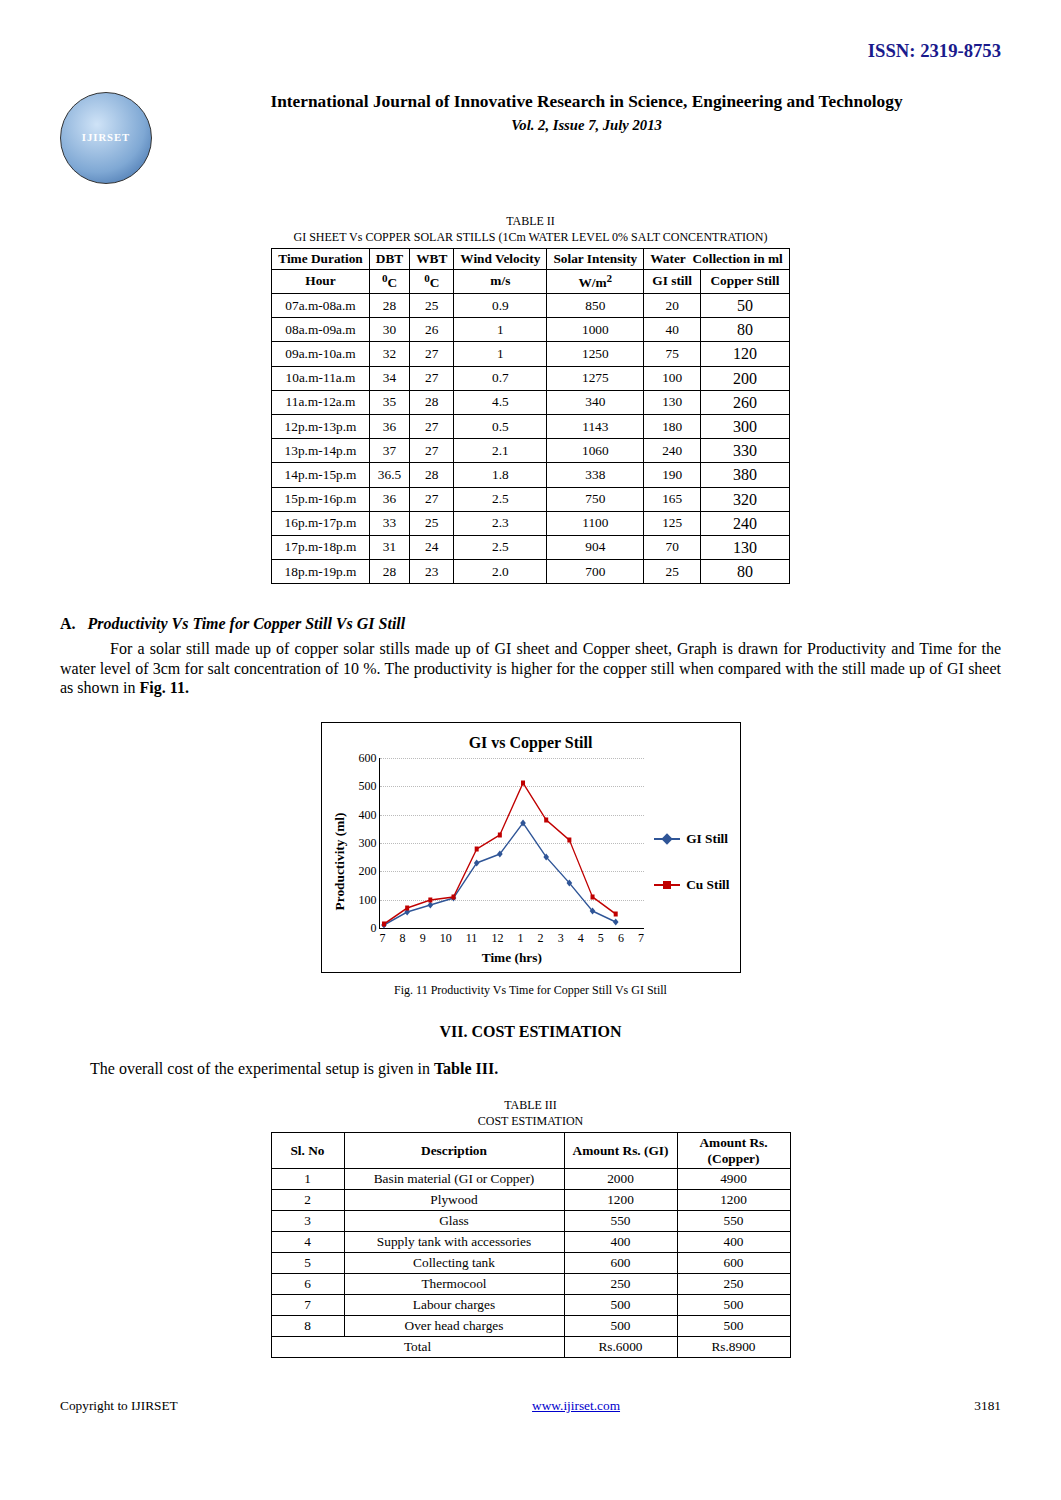ISSN: 2319-8753
IJIRSET
International Journal of Innovative Research in Science, Engineering and Technology
Vol. 2, Issue 7, July 2013
TABLE II
GI SHEET Vs COPPER SOLAR STILLS (1Cm WATER LEVEL 0% SALT CONCENTRATION)
| Time Duration | DBT | WBT | Wind Velocity | Solar Intensity | Water Collection in ml |
| --- | --- | --- | --- | --- | --- |
| Hour | 0 C | 0 C | m/s | W/m 2 | GI still | Copper Still |
| 07a.m-08a.m | 28 | 25 | 0.9 | 850 | 20 | 50 |
| 08a.m-09a.m | 30 | 26 | 1 | 1000 | 40 | 80 |
| 09a.m-10a.m | 32 | 27 | 1 | 1250 | 75 | 120 |
| 10a.m-11a.m | 34 | 27 | 0.7 | 1275 | 100 | 200 |
| 11a.m-12a.m | 35 | 28 | 4.5 | 340 | 130 | 260 |
| 12p.m-13p.m | 36 | 27 | 0.5 | 1143 | 180 | 300 |
| 13p.m-14p.m | 37 | 27 | 2.1 | 1060 | 240 | 330 |
| 14p.m-15p.m | 36.5 | 28 | 1.8 | 338 | 190 | 380 |
| 15p.m-16p.m | 36 | 27 | 2.5 | 750 | 165 | 320 |
| 16p.m-17p.m | 33 | 25 | 2.3 | 1100 | 125 | 240 |
| 17p.m-18p.m | 31 | 24 | 2.5 | 904 | 70 | 130 |
| 18p.m-19p.m | 28 | 23 | 2.0 | 700 | 25 | 80 |
A. Productivity Vs Time for Copper Still Vs GI Still
For a solar still made up of copper solar stills made up of GI sheet and Copper sheet, Graph is drawn for Productivity and Time for the water level of 3cm for salt concentration of 10 %. The productivity is higher for the copper still when compared with the still made up of GI sheet as shown in Fig. 11.
GI vs Copper Still
Productivity (ml)
600
500
400
300
200
100
0
7891011121234567
Time (hrs)
GI Still
Cu Still
Fig. 11 Productivity Vs Time for Copper Still Vs GI Still
VII. COST ESTIMATION
The overall cost of the experimental setup is given in Table III.
TABLE III
COST ESTIMATION
| Sl. No | Description | Amount Rs. (GI) | Amount Rs. (Copper) |
| --- | --- | --- | --- |
| 1 | Basin material (GI or Copper) | 2000 | 4900 |
| 2 | Plywood | 1200 | 1200 |
| 3 | Glass | 550 | 550 |
| 4 | Supply tank with accessories | 400 | 400 |
| 5 | Collecting tank | 600 | 600 |
| 6 | Thermocool | 250 | 250 |
| 7 | Labour charges | 500 | 500 |
| 8 | Over head charges | 500 | 500 |
| Total | Rs.6000 | Rs.8900 |
Copyright to IJIRSET
www.ijirset.com
3181